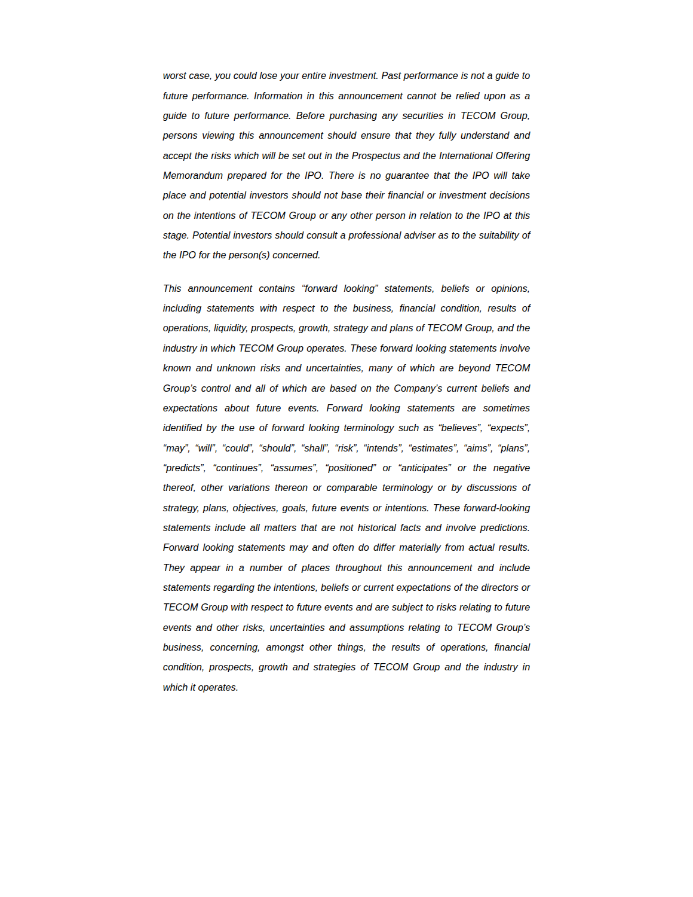worst case, you could lose your entire investment. Past performance is not a guide to future performance. Information in this announcement cannot be relied upon as a guide to future performance. Before purchasing any securities in TECOM Group, persons viewing this announcement should ensure that they fully understand and accept the risks which will be set out in the Prospectus and the International Offering Memorandum prepared for the IPO. There is no guarantee that the IPO will take place and potential investors should not base their financial or investment decisions on the intentions of TECOM Group or any other person in relation to the IPO at this stage. Potential investors should consult a professional adviser as to the suitability of the IPO for the person(s) concerned.
This announcement contains “forward looking” statements, beliefs or opinions, including statements with respect to the business, financial condition, results of operations, liquidity, prospects, growth, strategy and plans of TECOM Group, and the industry in which TECOM Group operates. These forward looking statements involve known and unknown risks and uncertainties, many of which are beyond TECOM Group’s control and all of which are based on the Company’s current beliefs and expectations about future events. Forward looking statements are sometimes identified by the use of forward looking terminology such as “believes”, “expects”, “may”, “will”, “could”, “should”, “shall”, “risk”, “intends”, “estimates”, “aims”, “plans”, “predicts”, “continues”, “assumes”, “positioned” or “anticipates” or the negative thereof, other variations thereon or comparable terminology or by discussions of strategy, plans, objectives, goals, future events or intentions. These forward-looking statements include all matters that are not historical facts and involve predictions. Forward looking statements may and often do differ materially from actual results. They appear in a number of places throughout this announcement and include statements regarding the intentions, beliefs or current expectations of the directors or TECOM Group with respect to future events and are subject to risks relating to future events and other risks, uncertainties and assumptions relating to TECOM Group’s business, concerning, amongst other things, the results of operations, financial condition, prospects, growth and strategies of TECOM Group and the industry in which it operates.